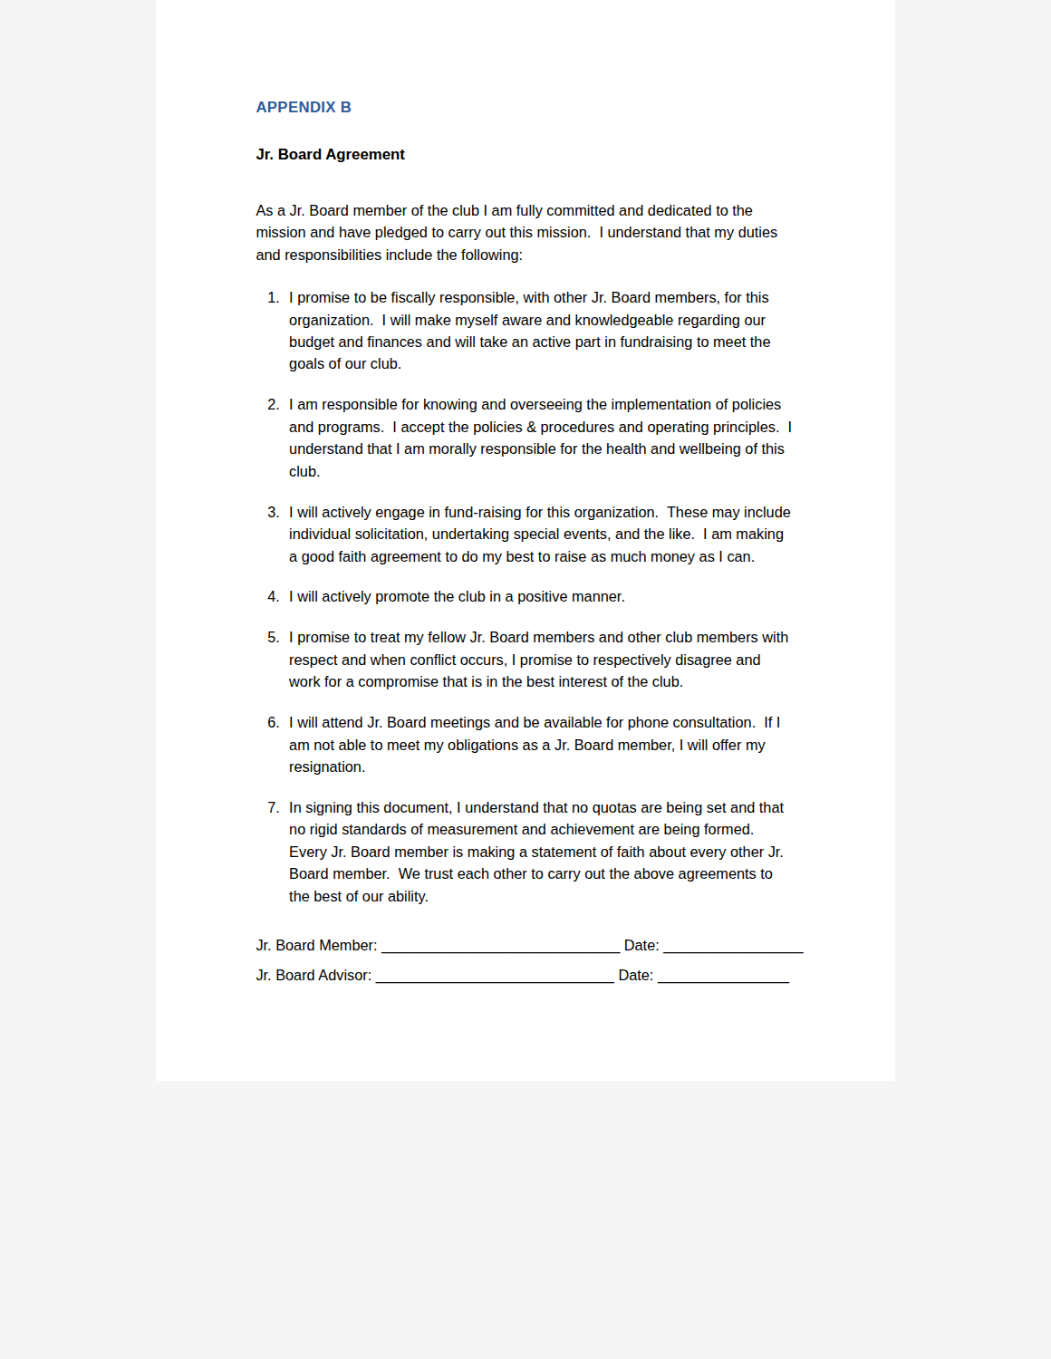APPENDIX B
Jr. Board Agreement
As a Jr. Board member of the club I am fully committed and dedicated to the mission and have pledged to carry out this mission. I understand that my duties and responsibilities include the following:
I promise to be fiscally responsible, with other Jr. Board members, for this organization. I will make myself aware and knowledgeable regarding our budget and finances and will take an active part in fundraising to meet the goals of our club.
I am responsible for knowing and overseeing the implementation of policies and programs. I accept the policies & procedures and operating principles. I understand that I am morally responsible for the health and wellbeing of this club.
I will actively engage in fund-raising for this organization. These may include individual solicitation, undertaking special events, and the like. I am making a good faith agreement to do my best to raise as much money as I can.
I will actively promote the club in a positive manner.
I promise to treat my fellow Jr. Board members and other club members with respect and when conflict occurs, I promise to respectively disagree and work for a compromise that is in the best interest of the club.
I will attend Jr. Board meetings and be available for phone consultation. If I am not able to meet my obligations as a Jr. Board member, I will offer my resignation.
In signing this document, I understand that no quotas are being set and that no rigid standards of measurement and achievement are being formed. Every Jr. Board member is making a statement of faith about every other Jr. Board member. We trust each other to carry out the above agreements to the best of our ability.
Jr. Board Member: _____________________________ Date: _________________
Jr. Board Advisor: _____________________________ Date: ________________